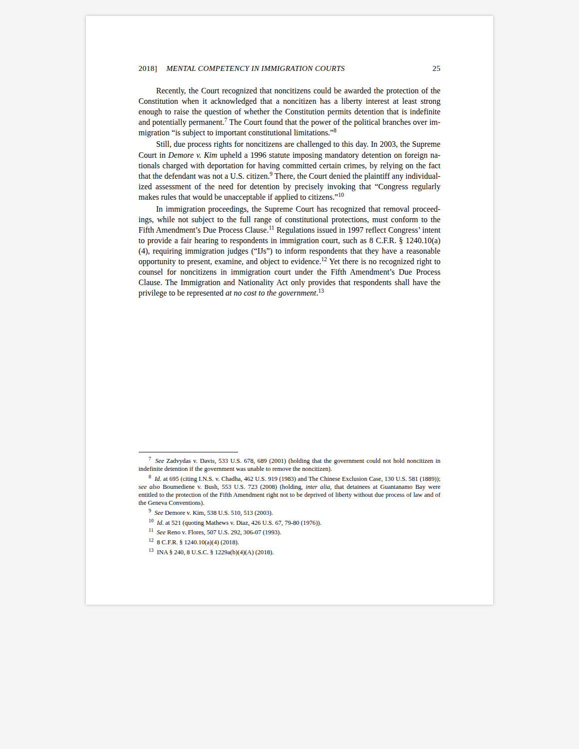2018] MENTAL COMPETENCY IN IMMIGRATION COURTS 25
Recently, the Court recognized that noncitizens could be awarded the protection of the Constitution when it acknowledged that a noncitizen has a liberty interest at least strong enough to raise the question of whether the Constitution permits detention that is indefinite and potentially permanent.7 The Court found that the power of the political branches over immigration “is subject to important constitutional limitations.”8
Still, due process rights for noncitizens are challenged to this day. In 2003, the Supreme Court in Demore v. Kim upheld a 1996 statute imposing mandatory detention on foreign nationals charged with deportation for having committed certain crimes, by relying on the fact that the defendant was not a U.S. citizen.9 There, the Court denied the plaintiff any individualized assessment of the need for detention by precisely invoking that “Congress regularly makes rules that would be unacceptable if applied to citizens.”10
In immigration proceedings, the Supreme Court has recognized that removal proceedings, while not subject to the full range of constitutional protections, must conform to the Fifth Amendment’s Due Process Clause.11 Regulations issued in 1997 reflect Congress’ intent to provide a fair hearing to respondents in immigration court, such as 8 C.F.R. § 1240.10(a)(4), requiring immigration judges (“IJs”) to inform respondents that they have a reasonable opportunity to present, examine, and object to evidence.12 Yet there is no recognized right to counsel for noncitizens in immigration court under the Fifth Amendment’s Due Process Clause. The Immigration and Nationality Act only provides that respondents shall have the privilege to be represented at no cost to the government.13
7 See Zadvydas v. Davis, 533 U.S. 678, 689 (2001) (holding that the government could not hold noncitizen in indefinite detention if the government was unable to remove the noncitizen).
8 Id. at 695 (citing I.N.S. v. Chadha, 462 U.S. 919 (1983) and The Chinese Exclusion Case, 130 U.S. 581 (1889)); see also Boumediene v. Bush, 553 U.S. 723 (2008) (holding, inter alia, that detainees at Guantanamo Bay were entitled to the protection of the Fifth Amendment right not to be deprived of liberty without due process of law and of the Geneva Conventions).
9 See Demore v. Kim, 538 U.S. 510, 513 (2003).
10 Id. at 521 (quoting Mathews v. Diaz, 426 U.S. 67, 79-80 (1976)).
11 See Reno v. Flores, 507 U.S. 292, 306-07 (1993).
12 8 C.F.R. § 1240.10(a)(4) (2018).
13 INA § 240, 8 U.S.C. § 1229a(b)(4)(A) (2018).